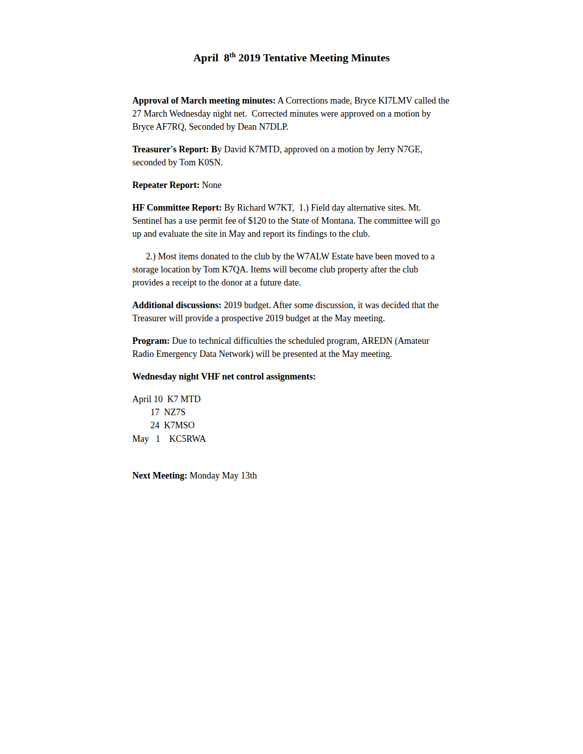April 8th 2019 Tentative Meeting Minutes
Approval of March meeting minutes: A Corrections made, Bryce KI7LMV called the 27 March Wednesday night net. Corrected minutes were approved on a motion by Bryce AF7RQ, Seconded by Dean N7DLP.
Treasurer's Report: By David K7MTD, approved on a motion by Jerry N7GE, seconded by Tom K0SN.
Repeater Report: None
HF Committee Report: By Richard W7KT, 1.) Field day alternative sites. Mt. Sentinel has a use permit fee of $120 to the State of Montana. The committee will go up and evaluate the site in May and report its findings to the club.
2.) Most items donated to the club by the W7ALW Estate have been moved to a storage location by Tom K7QA. Items will become club property after the club provides a receipt to the donor at a future date.
Additional discussions: 2019 budget. After some discussion, it was decided that the Treasurer will provide a prospective 2019 budget at the May meeting.
Program: Due to technical difficulties the scheduled program, AREDN (Amateur Radio Emergency Data Network) will be presented at the May meeting.
Wednesday night VHF net control assignments:
April 10 K7 MTD 17 NZ7S 24 K7MSO May 1 KC5RWA
Next Meeting: Monday May 13th